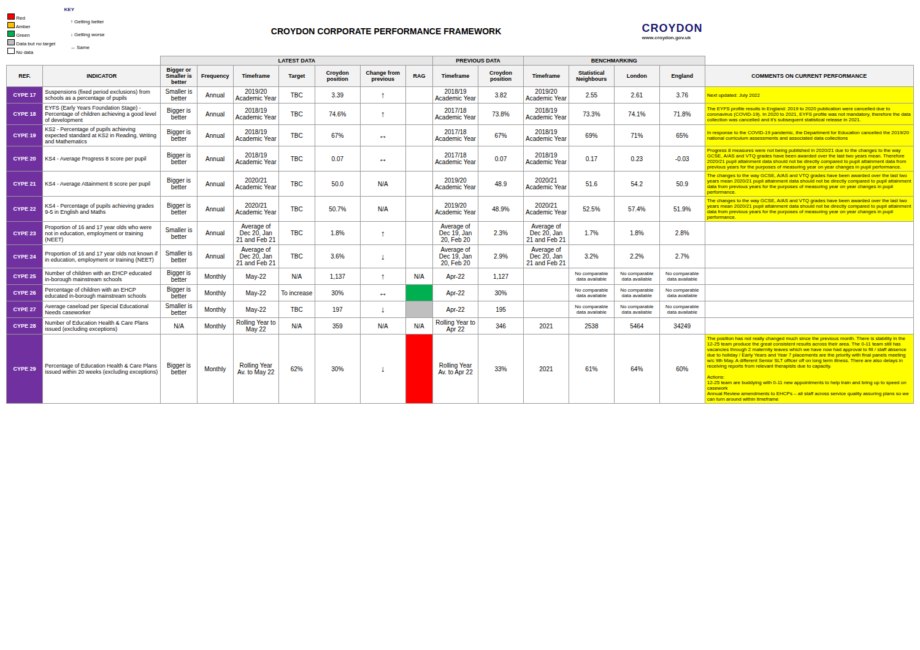| / KEY / / Red / ↑ Getting better / / Amber / / Green / ↓ Getting worse / / Data but no target / ↔ Same / / No data / | CROYDON CORPORATE PERFORMANCE FRAMEWORK | CROYDON www.croydon.gov.uk |
| | LATEST DATA | PREVIOUS DATA | BENCHMARKING | |
| REF. | INDICATOR | Bigger or Smaller is better | Frequency | Timeframe | Target | Croydon position | Change from previous | RAG | Timeframe | Croydon position | Timeframe | Statistical Neighbours | London | England | COMMENTS ON CURRENT PERFORMANCE |
| CYPE 17 | Suspensions (fixed period exclusions) from schools as a percentage of pupils | Smaller is better | Annual | 2019/20 Academic Year | TBC | 3.39 | ↑ | | 2018/19 Academic Year | 3.82 | 2019/20 Academic Year | 2.55 | 2.61 | 3.76 | Next updated: July 2022 |
| CYPE 18 | EYFS (Early Years Foundation Stage) - Percentage of children achieving a good level of development | Bigger is better | Annual | 2018/19 Academic Year | TBC | 74.6% | ↑ | | 2017/18 Academic Year | 73.8% | 2018/19 Academic Year | 73.3% | 74.1% | 71.8% | The EYFS profile results in England: 2019 to 2020 publication were cancelled due to coronavirus (COVID-19). In 2020 to 2021, EYFS profile was not mandatory, therefore the data collection was cancelled and it's subsequent statistical release in 2021. |
| CYPE 19 | KS2 - Percentage of pupils achieving expected standard at KS2 in Reading, Writing and Mathematics | Bigger is better | Annual | 2018/19 Academic Year | TBC | 67% | ↔ | | 2017/18 Academic Year | 67% | 2018/19 Academic Year | 69% | 71% | 65% | In response to the COVID-19 pandemic, the Department for Education cancelled the 2019/20 national curriculum assessments and associated data collections |
| CYPE 20 | KS4 - Average Progress 8 score per pupil | Bigger is better | Annual | 2018/19 Academic Year | TBC | 0.07 | ↔ | | 2017/18 Academic Year | 0.07 | 2018/19 Academic Year | 0.17 | 0.23 | -0.03 | Progress 8 measures were not being published in 2020/21 due to the changes to the way GCSE, A/AS and VTQ grades have been awarded over the last two years mean. Therefore 2020/21 pupil attainment data should not be directly compared to pupil attainment data from previous years for the purposes of measuring year on year changes in pupil performance. |
| CYPE 21 | KS4 - Average Attainment 8 score per pupil | Bigger is better | Annual | 2020/21 Academic Year | TBC | 50.0 | N/A | | 2019/20 Academic Year | 48.9 | 2020/21 Academic Year | 51.6 | 54.2 | 50.9 | The changes to the way GCSE, A/AS and VTQ grades have been awarded over the last two years mean 2020/21 pupil attainment data should not be directly compared to pupil attainment data from previous years for the purposes of measuring year on year changes in pupil performance. |
| CYPE 22 | KS4 - Percentage of pupils achieving grades 9-5 in English and Maths | Bigger is better | Annual | 2020/21 Academic Year | TBC | 50.7% | N/A | | 2019/20 Academic Year | 48.9% | 2020/21 Academic Year | 52.5% | 57.4% | 51.9% | The changes to the way GCSE, A/AS and VTQ grades have been awarded over the last two years mean 2020/21 pupil attainment data should not be directly compared to pupil attainment data from previous years for the purposes of measuring year on year changes in pupil performance. |
| CYPE 23 | Proportion of 16 and 17 year olds who were not in education, employment or training (NEET) | Smaller is better | Annual | Average of Dec 20, Jan 21 and Feb 21 | TBC | 1.8% | ↑ | | Average of Dec 19, Jan 20, Feb 20 | 2.3% | Average of Dec 20, Jan 21 and Feb 21 | 1.7% | 1.8% | 2.8% | |
| CYPE 24 | Proportion of 16 and 17 year olds not known if in education, employment or training (NEET) | Smaller is better | Annual | Average of Dec 20, Jan 21 and Feb 21 | TBC | 3.6% | ↓ | | Average of Dec 19, Jan 20, Feb 20 | 2.9% | Average of Dec 20, Jan 21 and Feb 21 | 3.2% | 2.2% | 2.7% | |
| CYPE 25 | Number of children with an EHCP educated in-borough mainstream schools | Bigger is better | Monthly | May-22 | N/A | 1,137 | ↑ | N/A | Apr-22 | 1,127 | | No comparable data available | No comparable data available | No comparable data available | |
| CYPE 26 | Percentage of children with an EHCP educated in-borough mainstream schools | Bigger is better | Monthly | May-22 | To increase | 30% | ↔ | | Apr-22 | 30% | | No comparable data available | No comparable data available | No comparable data available | |
| CYPE 27 | Average caseload per Special Educational Needs caseworker | Smaller is better | Monthly | May-22 | TBC | 197 | ↓ | | Apr-22 | 195 | | No comparable data available | No comparable data available | No comparable data available | |
| CYPE 28 | Number of Education Health & Care Plans issued (excluding exceptions) | N/A | Monthly | Rolling Year to May 22 | N/A | 359 | N/A | N/A | Rolling Year to Apr 22 | 346 | 2021 | 2538 | 5464 | 34249 | |
| CYPE 29 | Percentage of Education Health & Care Plans issued within 20 weeks (excluding exceptions) | Bigger is better | Monthly | Rolling Year Av. to May 22 | 62% | 30% | ↓ | | Rolling Year Av. to Apr 22 | 33% | 2021 | 61% | 64% | 60% | The position has not really changed much since the previous month. There is stability in the 12-25 team produce the great consistent results across their area. The 0-11 team still has vacancies through 2 maternity leaves which we have now had approval to fill / staff absence due to holiday / Early Years and Year 7 placements are the priority with final panels meeting w/c 9th May. A different Senior SLT officer off on long term illness. There are also delays in receiving reports from relevant therapists due to capacity. Actions: 12-25 team are buddying with 0-11 new appointments to help train and bring up to speed on casework Annual Review amendments to EHCPs – all staff across service quality assuring plans so we can turn around within timeframe |